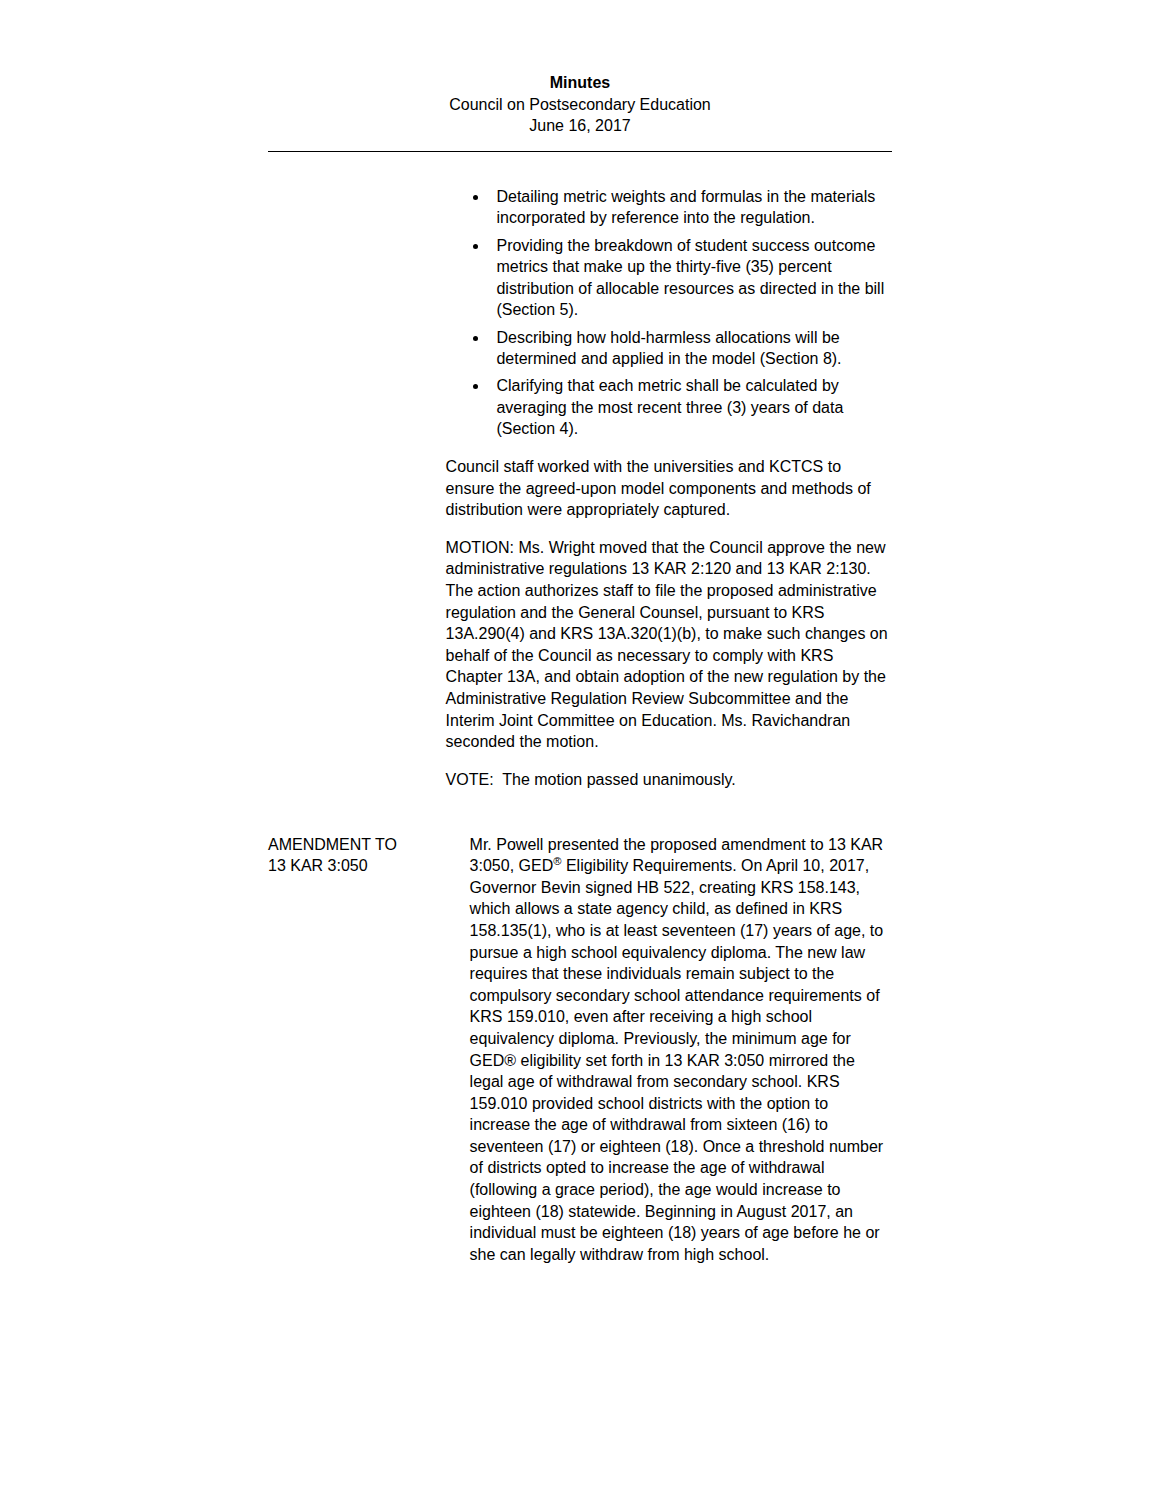Minutes
Council on Postsecondary Education
June 16, 2017
Detailing metric weights and formulas in the materials incorporated by reference into the regulation.
Providing the breakdown of student success outcome metrics that make up the thirty-five (35) percent distribution of allocable resources as directed in the bill (Section 5).
Describing how hold-harmless allocations will be determined and applied in the model (Section 8).
Clarifying that each metric shall be calculated by averaging the most recent three (3) years of data (Section 4).
Council staff worked with the universities and KCTCS to ensure the agreed-upon model components and methods of distribution were appropriately captured.
MOTION: Ms. Wright moved that the Council approve the new administrative regulations 13 KAR 2:120 and 13 KAR 2:130. The action authorizes staff to file the proposed administrative regulation and the General Counsel, pursuant to KRS 13A.290(4) and KRS 13A.320(1)(b), to make such changes on behalf of the Council as necessary to comply with KRS Chapter 13A, and obtain adoption of the new regulation by the Administrative Regulation Review Subcommittee and the Interim Joint Committee on Education. Ms. Ravichandran seconded the motion.
VOTE: The motion passed unanimously.
Amendment to
13 KAR 3:050
Mr. Powell presented the proposed amendment to 13 KAR 3:050, GED® Eligibility Requirements. On April 10, 2017, Governor Bevin signed HB 522, creating KRS 158.143, which allows a state agency child, as defined in KRS 158.135(1), who is at least seventeen (17) years of age, to pursue a high school equivalency diploma. The new law requires that these individuals remain subject to the compulsory secondary school attendance requirements of KRS 159.010, even after receiving a high school equivalency diploma. Previously, the minimum age for GED® eligibility set forth in 13 KAR 3:050 mirrored the legal age of withdrawal from secondary school. KRS 159.010 provided school districts with the option to increase the age of withdrawal from sixteen (16) to seventeen (17) or eighteen (18). Once a threshold number of districts opted to increase the age of withdrawal (following a grace period), the age would increase to eighteen (18) statewide. Beginning in August 2017, an individual must be eighteen (18) years of age before he or she can legally withdraw from high school.